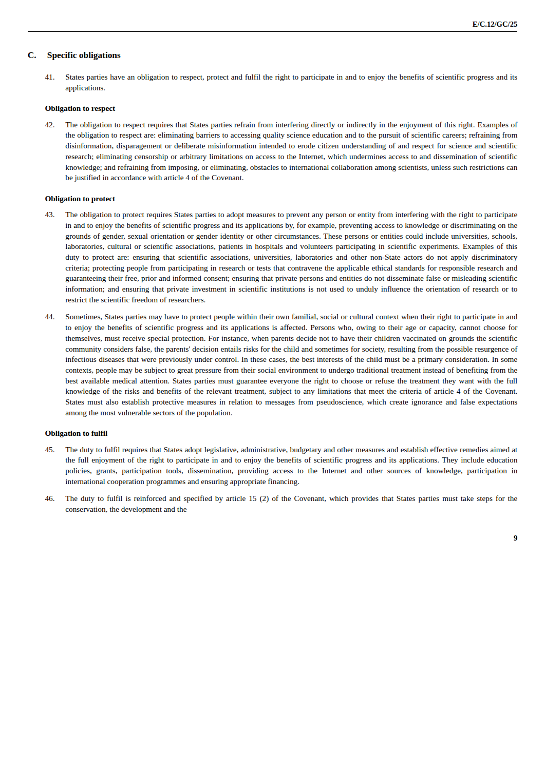E/C.12/GC/25
C. Specific obligations
41. States parties have an obligation to respect, protect and fulfil the right to participate in and to enjoy the benefits of scientific progress and its applications.
Obligation to respect
42. The obligation to respect requires that States parties refrain from interfering directly or indirectly in the enjoyment of this right. Examples of the obligation to respect are: eliminating barriers to accessing quality science education and to the pursuit of scientific careers; refraining from disinformation, disparagement or deliberate misinformation intended to erode citizen understanding of and respect for science and scientific research; eliminating censorship or arbitrary limitations on access to the Internet, which undermines access to and dissemination of scientific knowledge; and refraining from imposing, or eliminating, obstacles to international collaboration among scientists, unless such restrictions can be justified in accordance with article 4 of the Covenant.
Obligation to protect
43. The obligation to protect requires States parties to adopt measures to prevent any person or entity from interfering with the right to participate in and to enjoy the benefits of scientific progress and its applications by, for example, preventing access to knowledge or discriminating on the grounds of gender, sexual orientation or gender identity or other circumstances. These persons or entities could include universities, schools, laboratories, cultural or scientific associations, patients in hospitals and volunteers participating in scientific experiments. Examples of this duty to protect are: ensuring that scientific associations, universities, laboratories and other non-State actors do not apply discriminatory criteria; protecting people from participating in research or tests that contravene the applicable ethical standards for responsible research and guaranteeing their free, prior and informed consent; ensuring that private persons and entities do not disseminate false or misleading scientific information; and ensuring that private investment in scientific institutions is not used to unduly influence the orientation of research or to restrict the scientific freedom of researchers.
44. Sometimes, States parties may have to protect people within their own familial, social or cultural context when their right to participate in and to enjoy the benefits of scientific progress and its applications is affected. Persons who, owing to their age or capacity, cannot choose for themselves, must receive special protection. For instance, when parents decide not to have their children vaccinated on grounds the scientific community considers false, the parents' decision entails risks for the child and sometimes for society, resulting from the possible resurgence of infectious diseases that were previously under control. In these cases, the best interests of the child must be a primary consideration. In some contexts, people may be subject to great pressure from their social environment to undergo traditional treatment instead of benefiting from the best available medical attention. States parties must guarantee everyone the right to choose or refuse the treatment they want with the full knowledge of the risks and benefits of the relevant treatment, subject to any limitations that meet the criteria of article 4 of the Covenant. States must also establish protective measures in relation to messages from pseudoscience, which create ignorance and false expectations among the most vulnerable sectors of the population.
Obligation to fulfil
45. The duty to fulfil requires that States adopt legislative, administrative, budgetary and other measures and establish effective remedies aimed at the full enjoyment of the right to participate in and to enjoy the benefits of scientific progress and its applications. They include education policies, grants, participation tools, dissemination, providing access to the Internet and other sources of knowledge, participation in international cooperation programmes and ensuring appropriate financing.
46. The duty to fulfil is reinforced and specified by article 15 (2) of the Covenant, which provides that States parties must take steps for the conservation, the development and the
9